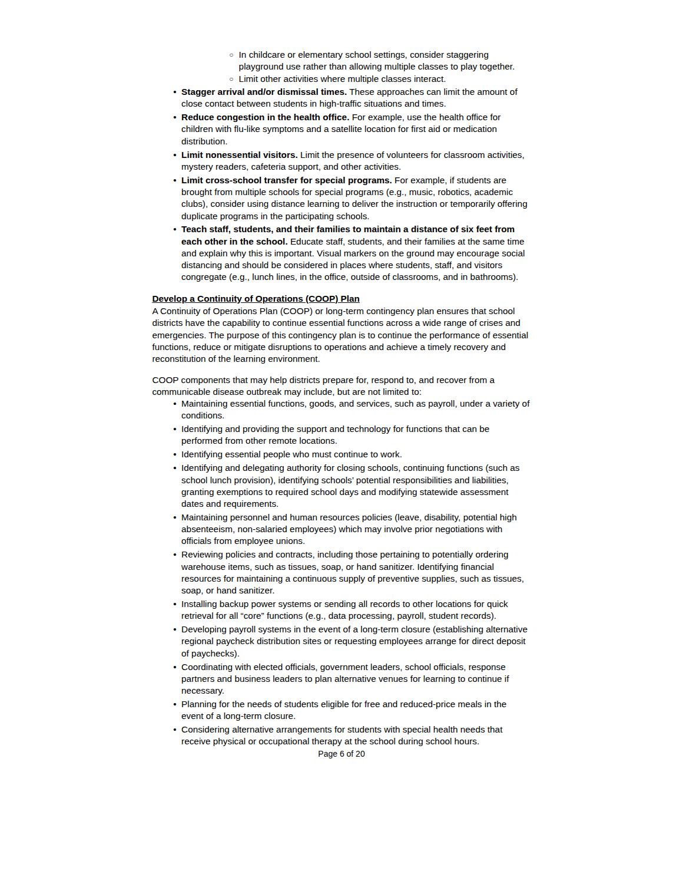In childcare or elementary school settings, consider staggering playground use rather than allowing multiple classes to play together.
Limit other activities where multiple classes interact.
Stagger arrival and/or dismissal times. These approaches can limit the amount of close contact between students in high-traffic situations and times.
Reduce congestion in the health office. For example, use the health office for children with flu-like symptoms and a satellite location for first aid or medication distribution.
Limit nonessential visitors. Limit the presence of volunteers for classroom activities, mystery readers, cafeteria support, and other activities.
Limit cross-school transfer for special programs. For example, if students are brought from multiple schools for special programs (e.g., music, robotics, academic clubs), consider using distance learning to deliver the instruction or temporarily offering duplicate programs in the participating schools.
Teach staff, students, and their families to maintain a distance of six feet from each other in the school. Educate staff, students, and their families at the same time and explain why this is important. Visual markers on the ground may encourage social distancing and should be considered in places where students, staff, and visitors congregate (e.g., lunch lines, in the office, outside of classrooms, and in bathrooms).
Develop a Continuity of Operations (COOP) Plan
A Continuity of Operations Plan (COOP) or long-term contingency plan ensures that school districts have the capability to continue essential functions across a wide range of crises and emergencies. The purpose of this contingency plan is to continue the performance of essential functions, reduce or mitigate disruptions to operations and achieve a timely recovery and reconstitution of the learning environment.
COOP components that may help districts prepare for, respond to, and recover from a communicable disease outbreak may include, but are not limited to:
Maintaining essential functions, goods, and services, such as payroll, under a variety of conditions.
Identifying and providing the support and technology for functions that can be performed from other remote locations.
Identifying essential people who must continue to work.
Identifying and delegating authority for closing schools, continuing functions (such as school lunch provision), identifying schools’ potential responsibilities and liabilities, granting exemptions to required school days and modifying statewide assessment dates and requirements.
Maintaining personnel and human resources policies (leave, disability, potential high absenteeism, non-salaried employees) which may involve prior negotiations with officials from employee unions.
Reviewing policies and contracts, including those pertaining to potentially ordering warehouse items, such as tissues, soap, or hand sanitizer. Identifying financial resources for maintaining a continuous supply of preventive supplies, such as tissues, soap, or hand sanitizer.
Installing backup power systems or sending all records to other locations for quick retrieval for all “core” functions (e.g., data processing, payroll, student records).
Developing payroll systems in the event of a long-term closure (establishing alternative regional paycheck distribution sites or requesting employees arrange for direct deposit of paychecks).
Coordinating with elected officials, government leaders, school officials, response partners and business leaders to plan alternative venues for learning to continue if necessary.
Planning for the needs of students eligible for free and reduced-price meals in the event of a long-term closure.
Considering alternative arrangements for students with special health needs that receive physical or occupational therapy at the school during school hours.
Page 6 of 20